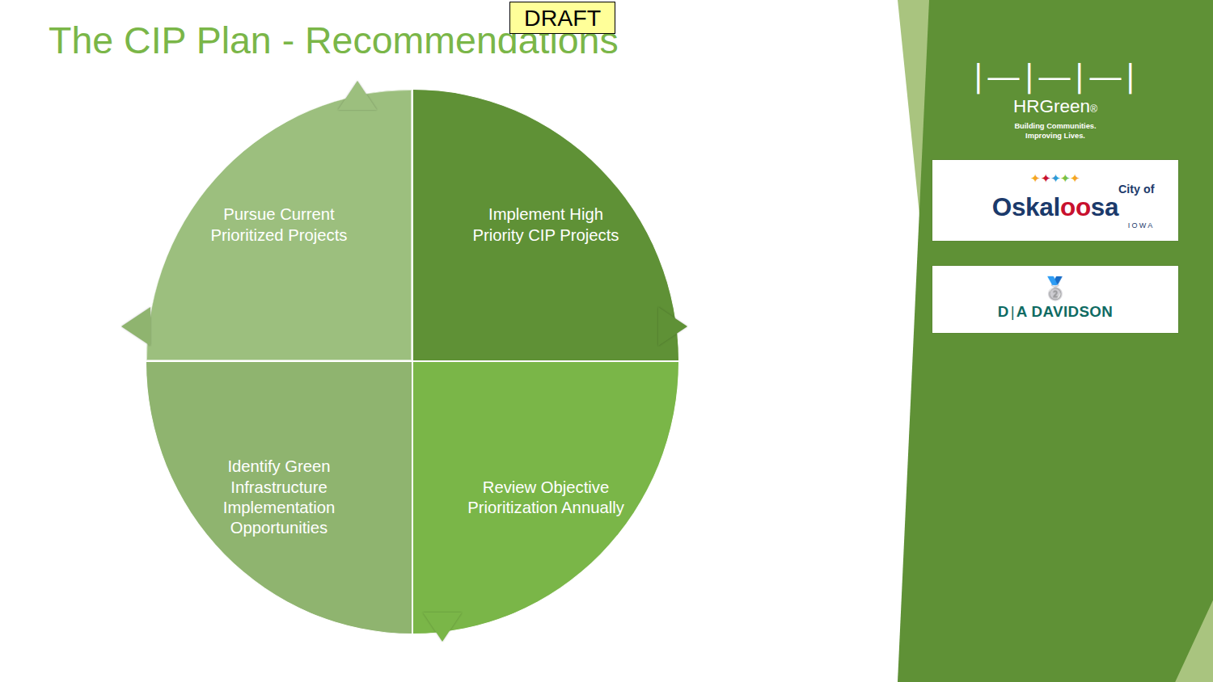∣—∣—∣—∣
HRGreen®
Building Communities.
Improving Lives.
✦✦✦✦✦
City of
Oskaloosa
IOWA
🥈
D|A DAVIDSON
The CIP Plan - Recommendations
DRAFT
Pursue Current Prioritized Projects
Implement High Priority CIP Projects
Identify Green Infrastructure Implementation Opportunities
Review Objective Prioritization Annually